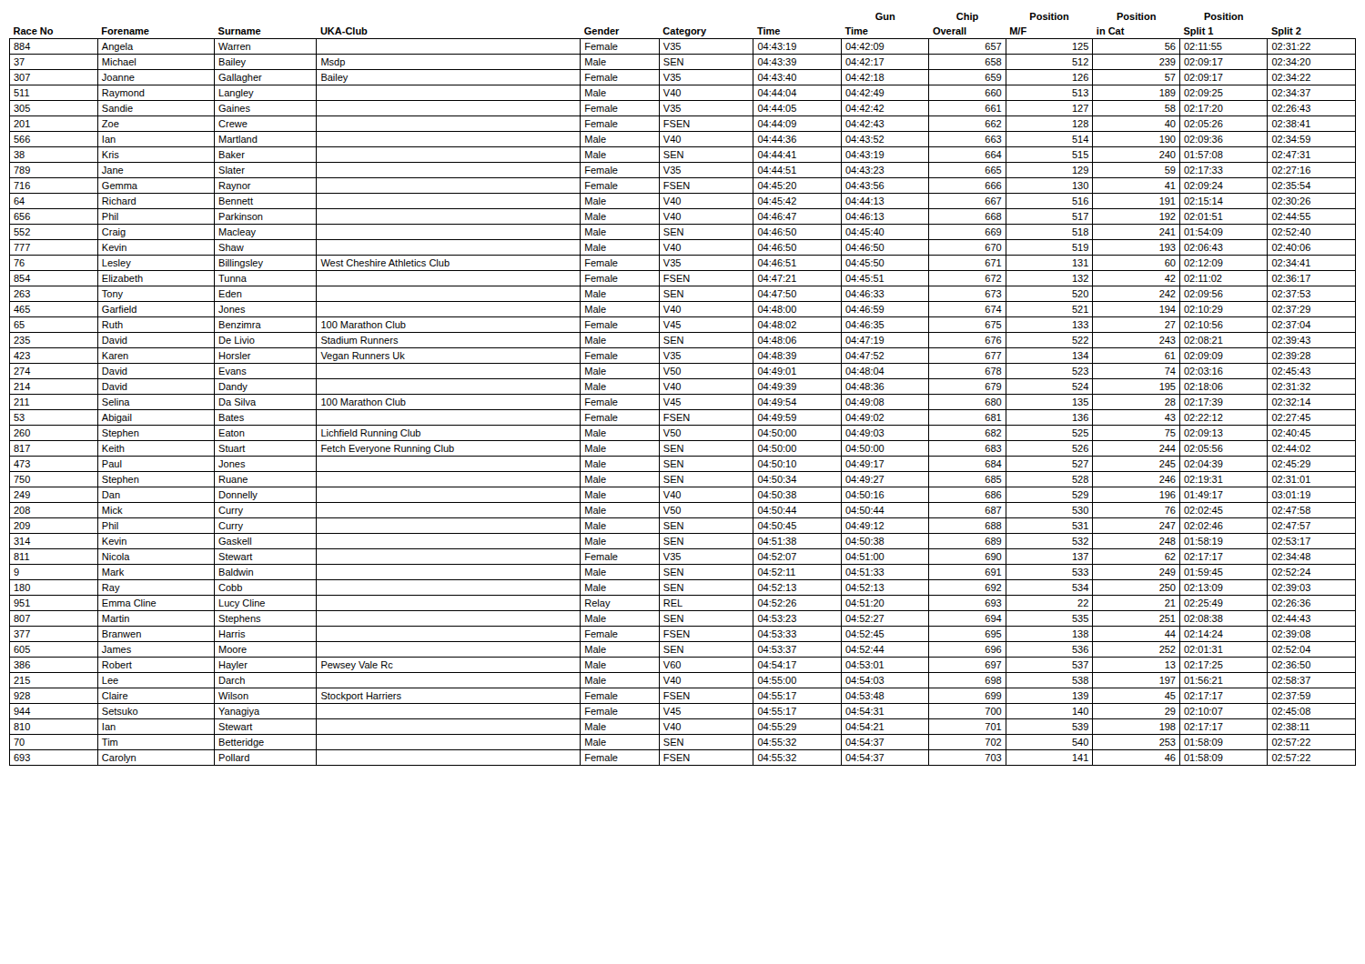| | Gun | Chip | Position | Position | Position | |
| --- | --- | --- | --- | --- | --- | --- |
| Race No | Forename | Surname | UKA-Club | Gender | Category | Time | Time | Overall | M/F | in Cat | Split 1 | Split 2 |
| 884 | Angela | Warren | | Female | V35 | 04:43:19 | 04:42:09 | 657 | 125 | 56 | 02:11:55 | 02:31:22 |
| 37 | Michael | Bailey | Msdp | Male | SEN | 04:43:39 | 04:42:17 | 658 | 512 | 239 | 02:09:17 | 02:34:20 |
| 307 | Joanne | Gallagher | Bailey | Female | V35 | 04:43:40 | 04:42:18 | 659 | 126 | 57 | 02:09:17 | 02:34:22 |
| 511 | Raymond | Langley | | Male | V40 | 04:44:04 | 04:42:49 | 660 | 513 | 189 | 02:09:25 | 02:34:37 |
| 305 | Sandie | Gaines | | Female | V35 | 04:44:05 | 04:42:42 | 661 | 127 | 58 | 02:17:20 | 02:26:43 |
| 201 | Zoe | Crewe | | Female | FSEN | 04:44:09 | 04:42:43 | 662 | 128 | 40 | 02:05:26 | 02:38:41 |
| 566 | Ian | Martland | | Male | V40 | 04:44:36 | 04:43:52 | 663 | 514 | 190 | 02:09:36 | 02:34:59 |
| 38 | Kris | Baker | | Male | SEN | 04:44:41 | 04:43:19 | 664 | 515 | 240 | 01:57:08 | 02:47:31 |
| 789 | Jane | Slater | | Female | V35 | 04:44:51 | 04:43:23 | 665 | 129 | 59 | 02:17:33 | 02:27:16 |
| 716 | Gemma | Raynor | | Female | FSEN | 04:45:20 | 04:43:56 | 666 | 130 | 41 | 02:09:24 | 02:35:54 |
| 64 | Richard | Bennett | | Male | V40 | 04:45:42 | 04:44:13 | 667 | 516 | 191 | 02:15:14 | 02:30:26 |
| 656 | Phil | Parkinson | | Male | V40 | 04:46:47 | 04:46:13 | 668 | 517 | 192 | 02:01:51 | 02:44:55 |
| 552 | Craig | Macleay | | Male | SEN | 04:46:50 | 04:45:40 | 669 | 518 | 241 | 01:54:09 | 02:52:40 |
| 777 | Kevin | Shaw | | Male | V40 | 04:46:50 | 04:46:50 | 670 | 519 | 193 | 02:06:43 | 02:40:06 |
| 76 | Lesley | Billingsley | West Cheshire Athletics Club | Female | V35 | 04:46:51 | 04:45:50 | 671 | 131 | 60 | 02:12:09 | 02:34:41 |
| 854 | Elizabeth | Tunna | | Female | FSEN | 04:47:21 | 04:45:51 | 672 | 132 | 42 | 02:11:02 | 02:36:17 |
| 263 | Tony | Eden | | Male | SEN | 04:47:50 | 04:46:33 | 673 | 520 | 242 | 02:09:56 | 02:37:53 |
| 465 | Garfield | Jones | | Male | V40 | 04:48:00 | 04:46:59 | 674 | 521 | 194 | 02:10:29 | 02:37:29 |
| 65 | Ruth | Benzimra | 100 Marathon Club | Female | V45 | 04:48:02 | 04:46:35 | 675 | 133 | 27 | 02:10:56 | 02:37:04 |
| 235 | David | De Livio | Stadium Runners | Male | SEN | 04:48:06 | 04:47:19 | 676 | 522 | 243 | 02:08:21 | 02:39:43 |
| 423 | Karen | Horsler | Vegan Runners Uk | Female | V35 | 04:48:39 | 04:47:52 | 677 | 134 | 61 | 02:09:09 | 02:39:28 |
| 274 | David | Evans | | Male | V50 | 04:49:01 | 04:48:04 | 678 | 523 | 74 | 02:03:16 | 02:45:43 |
| 214 | David | Dandy | | Male | V40 | 04:49:39 | 04:48:36 | 679 | 524 | 195 | 02:18:06 | 02:31:32 |
| 211 | Selina | Da Silva | 100 Marathon Club | Female | V45 | 04:49:54 | 04:49:08 | 680 | 135 | 28 | 02:17:39 | 02:32:14 |
| 53 | Abigail | Bates | | Female | FSEN | 04:49:59 | 04:49:02 | 681 | 136 | 43 | 02:22:12 | 02:27:45 |
| 260 | Stephen | Eaton | Lichfield Running Club | Male | V50 | 04:50:00 | 04:49:03 | 682 | 525 | 75 | 02:09:13 | 02:40:45 |
| 817 | Keith | Stuart | Fetch Everyone Running Club | Male | SEN | 04:50:00 | 04:50:00 | 683 | 526 | 244 | 02:05:56 | 02:44:02 |
| 473 | Paul | Jones | | Male | SEN | 04:50:10 | 04:49:17 | 684 | 527 | 245 | 02:04:39 | 02:45:29 |
| 750 | Stephen | Ruane | | Male | SEN | 04:50:34 | 04:49:27 | 685 | 528 | 246 | 02:19:31 | 02:31:01 |
| 249 | Dan | Donnelly | | Male | V40 | 04:50:38 | 04:50:16 | 686 | 529 | 196 | 01:49:17 | 03:01:19 |
| 208 | Mick | Curry | | Male | V50 | 04:50:44 | 04:50:44 | 687 | 530 | 76 | 02:02:45 | 02:47:58 |
| 209 | Phil | Curry | | Male | SEN | 04:50:45 | 04:49:12 | 688 | 531 | 247 | 02:02:46 | 02:47:57 |
| 314 | Kevin | Gaskell | | Male | SEN | 04:51:38 | 04:50:38 | 689 | 532 | 248 | 01:58:19 | 02:53:17 |
| 811 | Nicola | Stewart | | Female | V35 | 04:52:07 | 04:51:00 | 690 | 137 | 62 | 02:17:17 | 02:34:48 |
| 9 | Mark | Baldwin | | Male | SEN | 04:52:11 | 04:51:33 | 691 | 533 | 249 | 01:59:45 | 02:52:24 |
| 180 | Ray | Cobb | | Male | SEN | 04:52:13 | 04:52:13 | 692 | 534 | 250 | 02:13:09 | 02:39:03 |
| 951 | Emma Cline | Lucy Cline | | Relay | REL | 04:52:26 | 04:51:20 | 693 | 22 | 21 | 02:25:49 | 02:26:36 |
| 807 | Martin | Stephens | | Male | SEN | 04:53:23 | 04:52:27 | 694 | 535 | 251 | 02:08:38 | 02:44:43 |
| 377 | Branwen | Harris | | Female | FSEN | 04:53:33 | 04:52:45 | 695 | 138 | 44 | 02:14:24 | 02:39:08 |
| 605 | James | Moore | | Male | SEN | 04:53:37 | 04:52:44 | 696 | 536 | 252 | 02:01:31 | 02:52:04 |
| 386 | Robert | Hayler | Pewsey Vale Rc | Male | V60 | 04:54:17 | 04:53:01 | 697 | 537 | 13 | 02:17:25 | 02:36:50 |
| 215 | Lee | Darch | | Male | V40 | 04:55:00 | 04:54:03 | 698 | 538 | 197 | 01:56:21 | 02:58:37 |
| 928 | Claire | Wilson | Stockport Harriers | Female | FSEN | 04:55:17 | 04:53:48 | 699 | 139 | 45 | 02:17:17 | 02:37:59 |
| 944 | Setsuko | Yanagiya | | Female | V45 | 04:55:17 | 04:54:31 | 700 | 140 | 29 | 02:10:07 | 02:45:08 |
| 810 | Ian | Stewart | | Male | V40 | 04:55:29 | 04:54:21 | 701 | 539 | 198 | 02:17:17 | 02:38:11 |
| 70 | Tim | Betteridge | | Male | SEN | 04:55:32 | 04:54:37 | 702 | 540 | 253 | 01:58:09 | 02:57:22 |
| 693 | Carolyn | Pollard | | Female | FSEN | 04:55:32 | 04:54:37 | 703 | 141 | 46 | 01:58:09 | 02:57:22 |